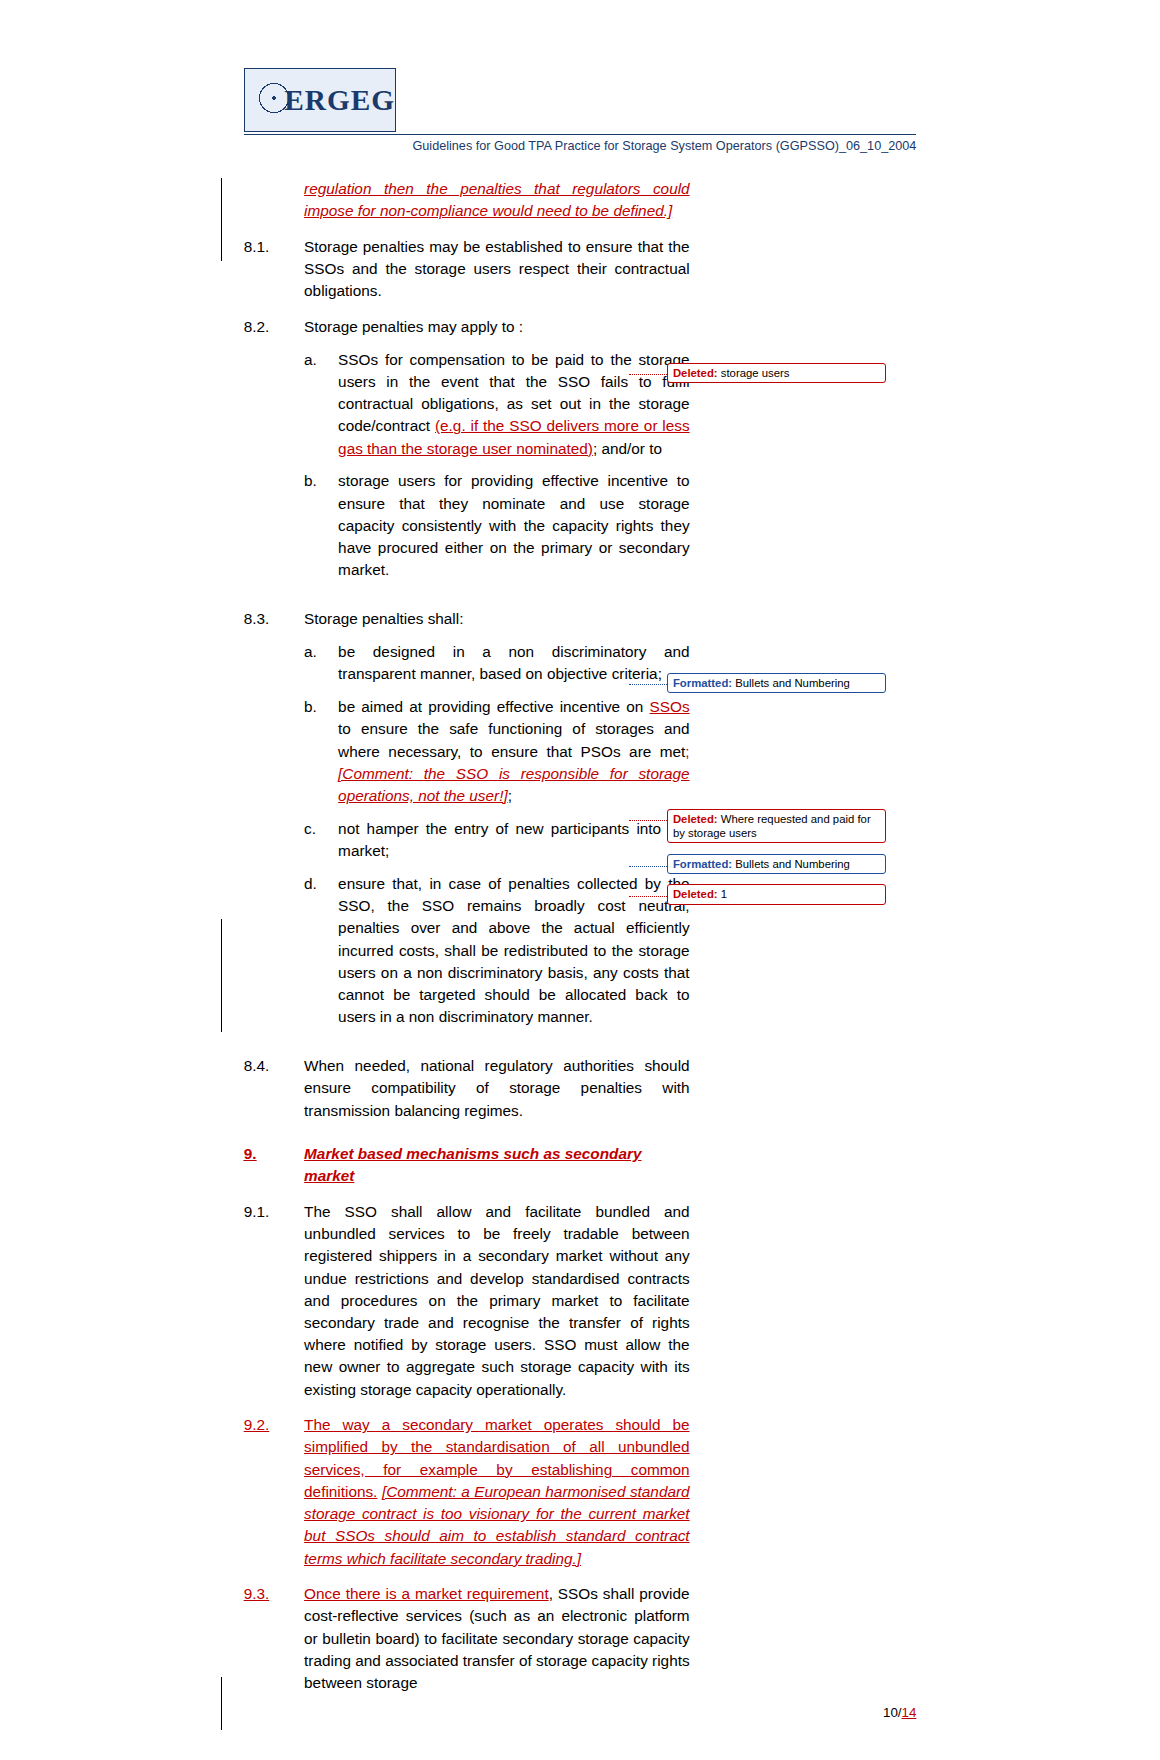ERGEG
Guidelines for Good TPA Practice for Storage System Operators (GGPSSO)_06_10_2004
regulation then the penalties that regulators could impose for non-compliance would need to be defined.]
8.1.
Storage penalties may be established to ensure that the SSOs and the storage users respect their contractual obligations.
8.2.
Storage penalties may apply to :
a. SSOs for compensation to be paid to the storage users in the event that the SSO fails to fulfil contractual obligations, as set out in the storage code/contract (e.g. if the SSO delivers more or less gas than the storage user nominated); and/or to
b. storage users for providing effective incentive to ensure that they nominate and use storage capacity consistently with the capacity rights they have procured either on the primary or secondary market.
8.3.
Storage penalties shall:
a. be designed in a non discriminatory and transparent manner, based on objective criteria;
b. be aimed at providing effective incentive on SSOs to ensure the safe functioning of storages and where necessary, to ensure that PSOs are met; [Comment: the SSO is responsible for storage operations, not the user!];
c. not hamper the entry of new participants into the market;
d. ensure that, in case of penalties collected by the SSO, the SSO remains broadly cost neutral; penalties over and above the actual efficiently incurred costs, shall be redistributed to the storage users on a non discriminatory basis, any costs that cannot be targeted should be allocated back to users in a non discriminatory manner.
8.4.
When needed, national regulatory authorities should ensure compatibility of storage penalties with transmission balancing regimes.
9. Market based mechanisms such as secondary market
9.1.
The SSO shall allow and facilitate bundled and unbundled services to be freely tradable between registered shippers in a secondary market without any undue restrictions and develop standardised contracts and procedures on the primary market to facilitate secondary trade and recognise the transfer of rights where notified by storage users. SSO must allow the new owner to aggregate such storage capacity with its existing storage capacity operationally.
9.2.
The way a secondary market operates should be simplified by the standardisation of all unbundled services, for example by establishing common definitions. [Comment: a European harmonised standard storage contract is too visionary for the current market but SSOs should aim to establish standard contract terms which facilitate secondary trading.]
9.3.
Once there is a market requirement, SSOs shall provide cost-reflective services (such as an electronic platform or bulletin board) to facilitate secondary storage capacity trading and associated transfer of storage capacity rights between storage
Deleted: storage users
Formatted: Bullets and Numbering
Deleted: Where requested and paid for by storage users
Formatted: Bullets and Numbering
Deleted: 1
10/14